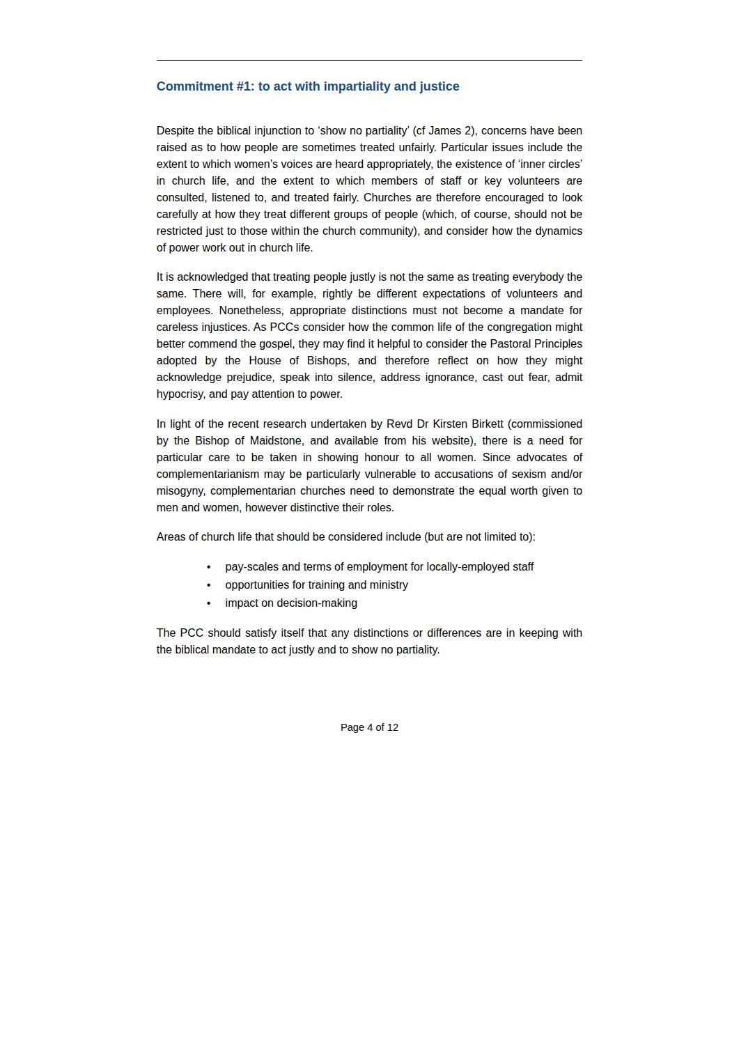Commitment #1: to act with impartiality and justice
Despite the biblical injunction to ‘show no partiality’ (cf James 2), concerns have been raised as to how people are sometimes treated unfairly. Particular issues include the extent to which women’s voices are heard appropriately, the existence of ‘inner circles’ in church life, and the extent to which members of staff or key volunteers are consulted, listened to, and treated fairly. Churches are therefore encouraged to look carefully at how they treat different groups of people (which, of course, should not be restricted just to those within the church community), and consider how the dynamics of power work out in church life.
It is acknowledged that treating people justly is not the same as treating everybody the same. There will, for example, rightly be different expectations of volunteers and employees. Nonetheless, appropriate distinctions must not become a mandate for careless injustices. As PCCs consider how the common life of the congregation might better commend the gospel, they may find it helpful to consider the Pastoral Principles adopted by the House of Bishops, and therefore reflect on how they might acknowledge prejudice, speak into silence, address ignorance, cast out fear, admit hypocrisy, and pay attention to power.
In light of the recent research undertaken by Revd Dr Kirsten Birkett (commissioned by the Bishop of Maidstone, and available from his website), there is a need for particular care to be taken in showing honour to all women. Since advocates of complementarianism may be particularly vulnerable to accusations of sexism and/or misogyny, complementarian churches need to demonstrate the equal worth given to men and women, however distinctive their roles.
Areas of church life that should be considered include (but are not limited to):
pay-scales and terms of employment for locally-employed staff
opportunities for training and ministry
impact on decision-making
The PCC should satisfy itself that any distinctions or differences are in keeping with the biblical mandate to act justly and to show no partiality.
Page 4 of 12